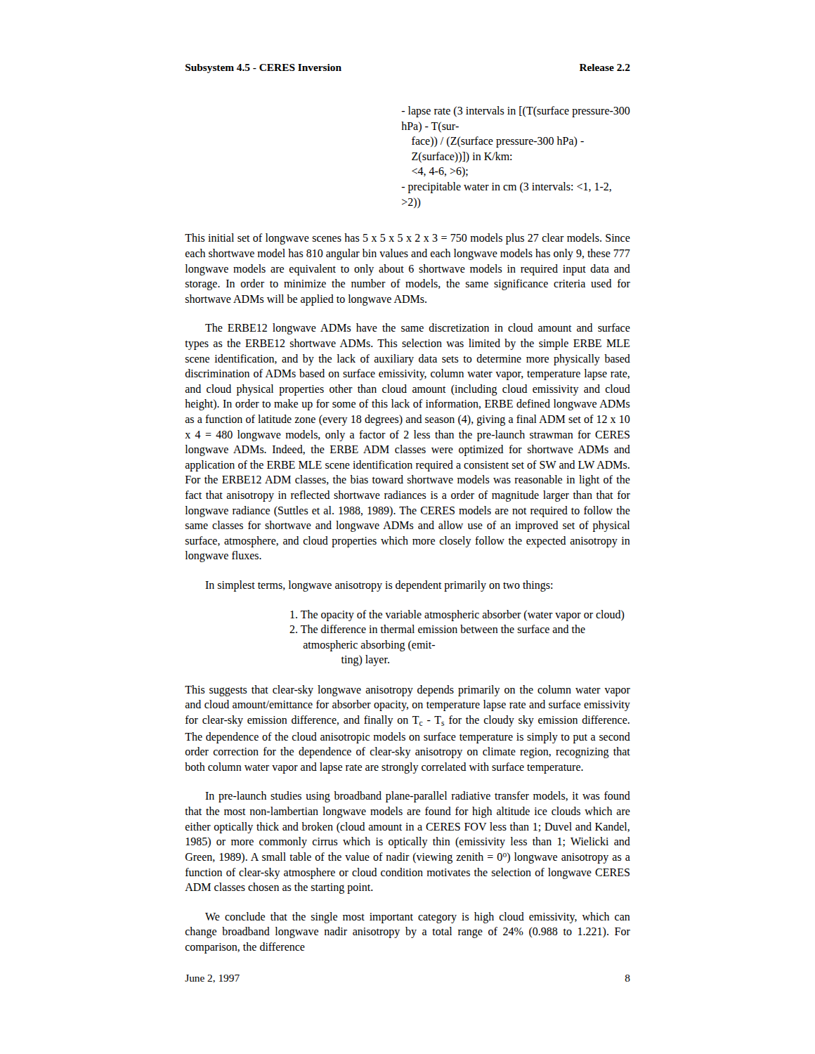Subsystem 4.5 - CERES Inversion
Release 2.2
- lapse rate (3 intervals in [(T(surface pressure-300 hPa) - T(sur-
face)) / (Z(surface pressure-300 hPa) - Z(surface))]) in K/km:
<4, 4-6, >6);
- precipitable water in cm (3 intervals: <1, 1-2, >2))
This initial set of longwave scenes has 5 x 5 x 5 x 2 x 3 = 750 models plus 27 clear models. Since each shortwave model has 810 angular bin values and each longwave models has only 9, these 777 longwave models are equivalent to only about 6 shortwave models in required input data and storage. In order to minimize the number of models, the same significance criteria used for shortwave ADMs will be applied to longwave ADMs.
The ERBE12 longwave ADMs have the same discretization in cloud amount and surface types as the ERBE12 shortwave ADMs. This selection was limited by the simple ERBE MLE scene identification, and by the lack of auxiliary data sets to determine more physically based discrimination of ADMs based on surface emissivity, column water vapor, temperature lapse rate, and cloud physical properties other than cloud amount (including cloud emissivity and cloud height). In order to make up for some of this lack of information, ERBE defined longwave ADMs as a function of latitude zone (every 18 degrees) and season (4), giving a final ADM set of 12 x 10 x 4 = 480 longwave models, only a factor of 2 less than the pre-launch strawman for CERES longwave ADMs. Indeed, the ERBE ADM classes were optimized for shortwave ADMs and application of the ERBE MLE scene identification required a consistent set of SW and LW ADMs. For the ERBE12 ADM classes, the bias toward shortwave models was reasonable in light of the fact that anisotropy in reflected shortwave radiances is a order of magnitude larger than that for longwave radiance (Suttles et al. 1988, 1989). The CERES models are not required to follow the same classes for shortwave and longwave ADMs and allow use of an improved set of physical surface, atmosphere, and cloud properties which more closely follow the expected anisotropy in longwave fluxes.
In simplest terms, longwave anisotropy is dependent primarily on two things:
1. The opacity of the variable atmospheric absorber (water vapor or cloud)
2. The difference in thermal emission between the surface and the atmospheric absorbing (emit-
ting) layer.
This suggests that clear-sky longwave anisotropy depends primarily on the column water vapor and cloud amount/emittance for absorber opacity, on temperature lapse rate and surface emissivity for clear-sky emission difference, and finally on Tc - Ts for the cloudy sky emission difference. The dependence of the cloud anisotropic models on surface temperature is simply to put a second order correction for the dependence of clear-sky anisotropy on climate region, recognizing that both column water vapor and lapse rate are strongly correlated with surface temperature.
In pre-launch studies using broadband plane-parallel radiative transfer models, it was found that the most non-lambertian longwave models are found for high altitude ice clouds which are either optically thick and broken (cloud amount in a CERES FOV less than 1; Duvel and Kandel, 1985) or more commonly cirrus which is optically thin (emissivity less than 1; Wielicki and Green, 1989). A small table of the value of nadir (viewing zenith = 0o) longwave anisotropy as a function of clear-sky atmosphere or cloud condition motivates the selection of longwave CERES ADM classes chosen as the starting point.
We conclude that the single most important category is high cloud emissivity, which can change broadband longwave nadir anisotropy by a total range of 24% (0.988 to 1.221). For comparison, the difference
June 2, 1997
8